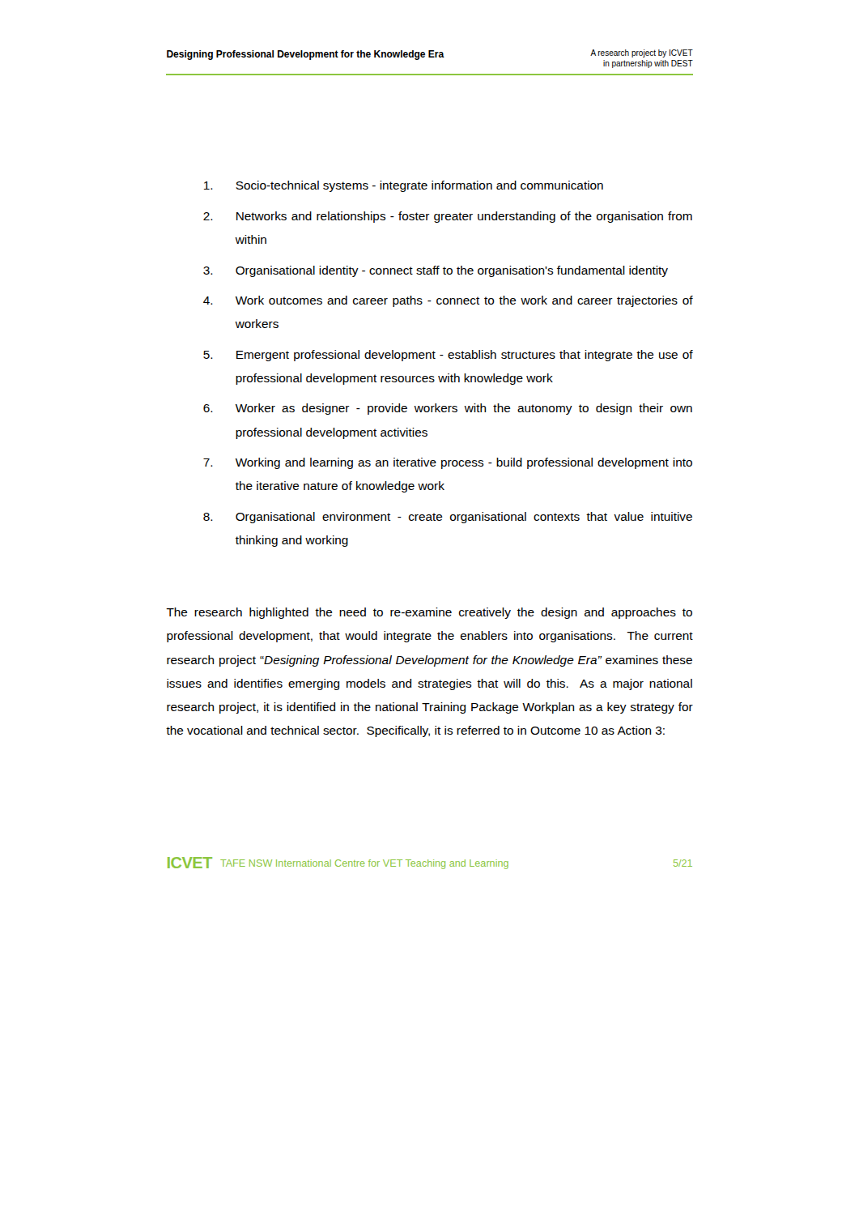Designing Professional Development for the Knowledge Era
A research project by ICVET
in partnership with DEST
Socio-technical systems - integrate information and communication
Networks and relationships - foster greater understanding of the organisation from within
Organisational identity - connect staff to the organisation's fundamental identity
Work outcomes and career paths - connect to the work and career trajectories of workers
Emergent professional development - establish structures that integrate the use of professional development resources with knowledge work
Worker as designer - provide workers with the autonomy to design their own professional development activities
Working and learning as an iterative process - build professional development into the iterative nature of knowledge work
Organisational environment - create organisational contexts that value intuitive thinking and working
The research highlighted the need to re-examine creatively the design and approaches to professional development, that would integrate the enablers into organisations. The current research project “Designing Professional Development for the Knowledge Era” examines these issues and identifies emerging models and strategies that will do this. As a major national research project, it is identified in the national Training Package Workplan as a key strategy for the vocational and technical sector. Specifically, it is referred to in Outcome 10 as Action 3:
ICVET TAFE NSW International Centre for VET Teaching and Learning 5/21